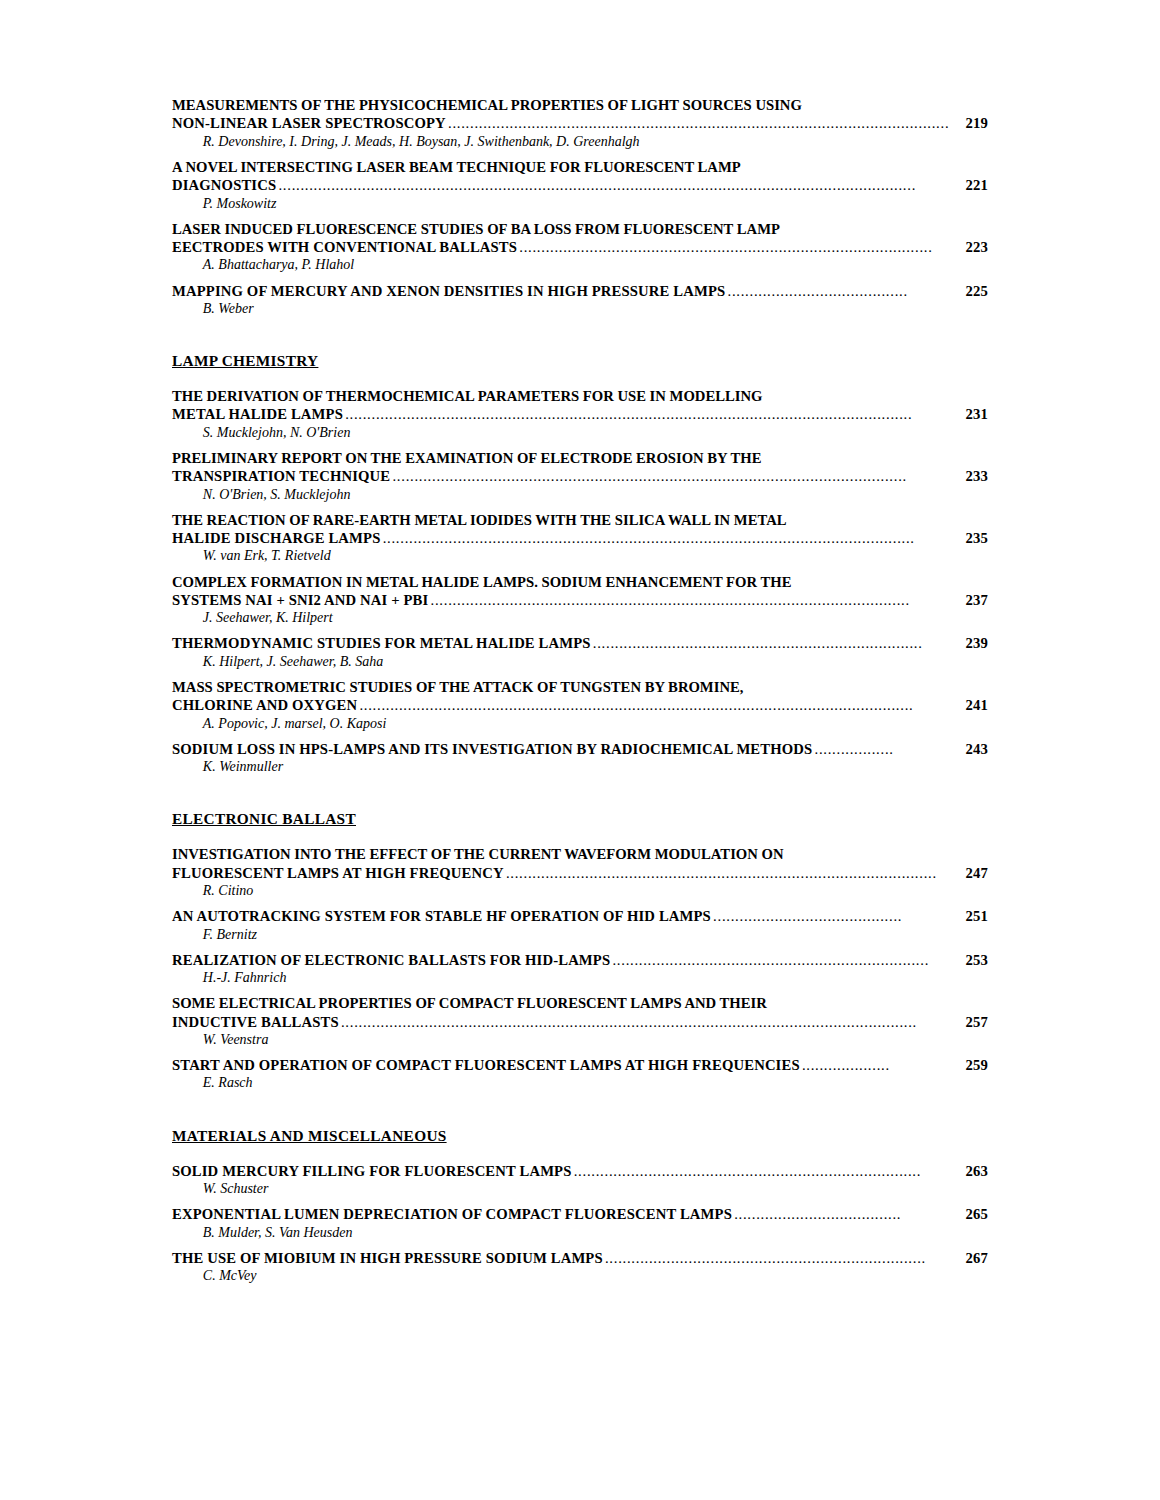MEASUREMENTS OF THE PHYSICOCHEMICAL PROPERTIES OF LIGHT SOURCES USING
NON-LINEAR LASER SPECTROSCOPY .................................................................................................................. 219
R. Devonshire, I. Dring, J. Meads, H. Boysan, J. Swithenbank, D. Greenhalgh
A NOVEL INTERSECTING LASER BEAM TECHNIQUE FOR FLUORESCENT LAMP
DIAGNOSTICS ................................................................................................................................................. 221
P. Moskowitz
LASER INDUCED FLUORESCENCE STUDIES OF BA LOSS FROM FLUORESCENT LAMP
EECTRODES WITH CONVENTIONAL BALLASTS .............................................................................................. 223
A. Bhattacharya, P. Hlahol
MAPPING OF MERCURY AND XENON DENSITIES IN HIGH PRESSURE LAMPS ......................................... 225
B. Weber
Lamp Chemistry
THE DERIVATION OF THERMOCHEMICAL PARAMETERS FOR USE IN MODELLING
METAL HALIDE LAMPS ................................................................................................................................. 231
S. Mucklejohn, N. O'Brien
PRELIMINARY REPORT ON THE EXAMINATION OF ELECTRODE EROSION BY THE
TRANSPIRATION TECHNIQUE ..................................................................................................................... 233
N. O'Brien, S. Mucklejohn
THE REACTION OF RARE-EARTH METAL IODIDES WITH THE SILICA WALL IN METAL
HALIDE DISCHARGE LAMPS ......................................................................................................................... 235
W. van Erk, T. Rietveld
COMPLEX FORMATION IN METAL HALIDE LAMPS. SODIUM ENHANCEMENT FOR THE
SYSTEMS NAI + SNI2 AND NAI + PBI ............................................................................................................. 237
J. Seehawer, K. Hilpert
THERMODYNAMIC STUDIES FOR METAL HALIDE LAMPS ........................................................................... 239
K. Hilpert, J. Seehawer, B. Saha
MASS SPECTROMETRIC STUDIES OF THE ATTACK OF TUNGSTEN BY BROMINE,
CHLORINE AND OXYGEN .............................................................................................................................. 241
A. Popovic, J. marsel, O. Kaposi
SODIUM LOSS IN HPS-LAMPS AND ITS INVESTIGATION BY RADIOCHEMICAL METHODS .................. 243
K. Weinmuller
Electronic Ballast
INVESTIGATION INTO THE EFFECT OF THE CURRENT WAVEFORM MODULATION ON
FLUORESCENT LAMPS AT HIGH FREQUENCY .................................................................................................. 247
R. Citino
AN AUTOTRACKING SYSTEM FOR STABLE HF OPERATION OF HID LAMPS ........................................... 251
F. Bernitz
REALIZATION OF ELECTRONIC BALLASTS FOR HID-LAMPS ........................................................................ 253
H.-J. Fahnrich
SOME ELECTRICAL PROPERTIES OF COMPACT FLUORESCENT LAMPS AND THEIR
INDUCTIVE BALLASTS ................................................................................................................................... 257
W. Veenstra
START AND OPERATION OF COMPACT FLUORESCENT LAMPS AT HIGH FREQUENCIES .................... 259
E. Rasch
Materials and Miscellaneous
SOLID MERCURY FILLING FOR FLUORESCENT LAMPS ............................................................................... 263
W. Schuster
EXPONENTIAL LUMEN DEPRECIATION OF COMPACT FLUORESCENT LAMPS ...................................... 265
B. Mulder, S. Van Heusden
THE USE OF MIOBIUM IN HIGH PRESSURE SODIUM LAMPS ......................................................................... 267
C. McVey